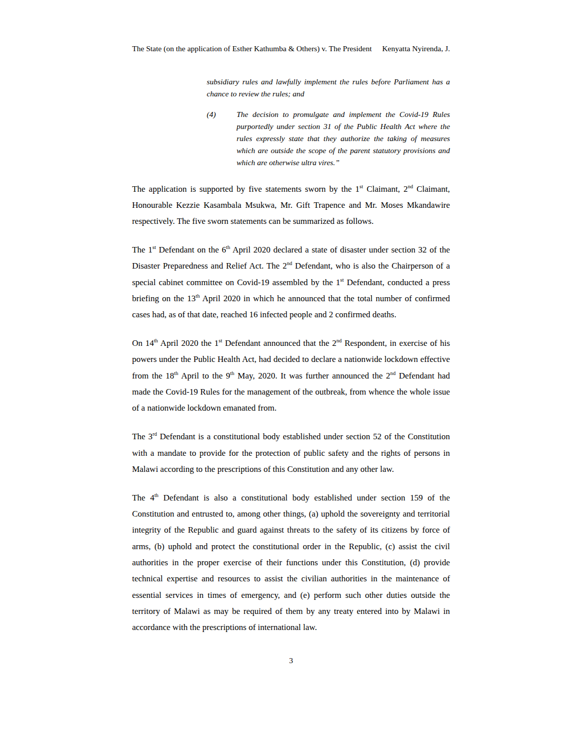The State (on the application of Esther Kathumba & Others) v. The President Kenyatta Nyirenda, J.
subsidiary rules and lawfully implement the rules before Parliament has a chance to review the rules; and
(4) The decision to promulgate and implement the Covid-19 Rules purportedly under section 31 of the Public Health Act where the rules expressly state that they authorize the taking of measures which are outside the scope of the parent statutory provisions and which are otherwise ultra vires.”
The application is supported by five statements sworn by the 1st Claimant, 2nd Claimant, Honourable Kezzie Kasambala Msukwa, Mr. Gift Trapence and Mr. Moses Mkandawire respectively. The five sworn statements can be summarized as follows.
The 1st Defendant on the 6th April 2020 declared a state of disaster under section 32 of the Disaster Preparedness and Relief Act. The 2nd Defendant, who is also the Chairperson of a special cabinet committee on Covid-19 assembled by the 1st Defendant, conducted a press briefing on the 13th April 2020 in which he announced that the total number of confirmed cases had, as of that date, reached 16 infected people and 2 confirmed deaths.
On 14th April 2020 the 1st Defendant announced that the 2nd Respondent, in exercise of his powers under the Public Health Act, had decided to declare a nationwide lockdown effective from the 18th April to the 9th May, 2020. It was further announced the 2nd Defendant had made the Covid-19 Rules for the management of the outbreak, from whence the whole issue of a nationwide lockdown emanated from.
The 3rd Defendant is a constitutional body established under section 52 of the Constitution with a mandate to provide for the protection of public safety and the rights of persons in Malawi according to the prescriptions of this Constitution and any other law.
The 4th Defendant is also a constitutional body established under section 159 of the Constitution and entrusted to, among other things, (a) uphold the sovereignty and territorial integrity of the Republic and guard against threats to the safety of its citizens by force of arms, (b) uphold and protect the constitutional order in the Republic, (c) assist the civil authorities in the proper exercise of their functions under this Constitution, (d) provide technical expertise and resources to assist the civilian authorities in the maintenance of essential services in times of emergency, and (e) perform such other duties outside the territory of Malawi as may be required of them by any treaty entered into by Malawi in accordance with the prescriptions of international law.
3